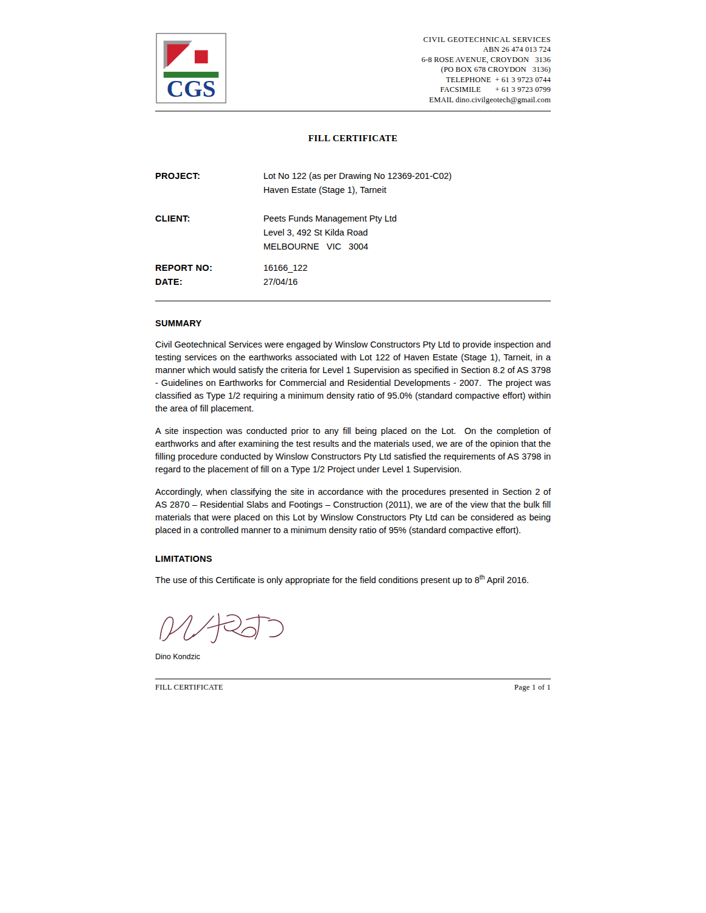CGS
CIVIL GEOTECHNICAL SERVICES
ABN 26 474 013 724
6-8 ROSE AVENUE, CROYDON 3136
(PO BOX 678 CROYDON 3136)
TELEPHONE + 61 3 9723 0744
FACSIMILE + 61 3 9723 0799
EMAIL dino.civilgeotech@gmail.com
FILL CERTIFICATE
| PROJECT: | Lot No 122 (as per Drawing No 12369-201-C02) |
| | Haven Estate (Stage 1), Tarneit |
| CLIENT: | Peets Funds Management Pty Ltd |
| | Level 3, 492 St Kilda Road |
| | MELBOURNE VIC 3004 |
| REPORT NO: | 16166_122 |
| DATE: | 27/04/16 |
SUMMARY
Civil Geotechnical Services were engaged by Winslow Constructors Pty Ltd to provide inspection and testing services on the earthworks associated with Lot 122 of Haven Estate (Stage 1), Tarneit, in a manner which would satisfy the criteria for Level 1 Supervision as specified in Section 8.2 of AS 3798 - Guidelines on Earthworks for Commercial and Residential Developments - 2007. The project was classified as Type 1/2 requiring a minimum density ratio of 95.0% (standard compactive effort) within the area of fill placement.
A site inspection was conducted prior to any fill being placed on the Lot. On the completion of earthworks and after examining the test results and the materials used, we are of the opinion that the filling procedure conducted by Winslow Constructors Pty Ltd satisfied the requirements of AS 3798 in regard to the placement of fill on a Type 1/2 Project under Level 1 Supervision.
Accordingly, when classifying the site in accordance with the procedures presented in Section 2 of AS 2870 – Residential Slabs and Footings – Construction (2011), we are of the view that the bulk fill materials that were placed on this Lot by Winslow Constructors Pty Ltd can be considered as being placed in a controlled manner to a minimum density ratio of 95% (standard compactive effort).
LIMITATIONS
The use of this Certificate is only appropriate for the field conditions present up to 8th April 2016.
Dino Kondzic
FILL CERTIFICATE Page 1 of 1